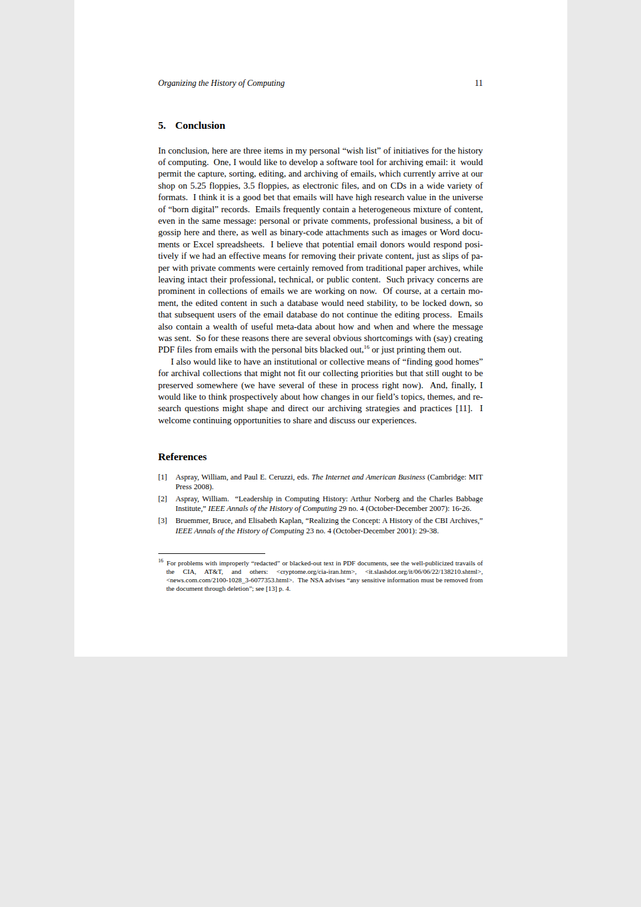Organizing the History of Computing 11
5. Conclusion
In conclusion, here are three items in my personal “wish list” of initiatives for the history of computing. One, I would like to develop a software tool for archiving email: it would permit the capture, sorting, editing, and archiving of emails, which currently arrive at our shop on 5.25 floppies, 3.5 floppies, as electronic files, and on CDs in a wide variety of formats. I think it is a good bet that emails will have high research value in the universe of “born digital” records. Emails frequently contain a heterogeneous mixture of content, even in the same message: personal or private comments, professional business, a bit of gossip here and there, as well as binary-code attachments such as images or Word documents or Excel spreadsheets. I believe that potential email donors would respond positively if we had an effective means for removing their private content, just as slips of paper with private comments were certainly removed from traditional paper archives, while leaving intact their professional, technical, or public content. Such privacy concerns are prominent in collections of emails we are working on now. Of course, at a certain moment, the edited content in such a database would need stability, to be locked down, so that subsequent users of the email database do not continue the editing process. Emails also contain a wealth of useful meta-data about how and when and where the message was sent. So for these reasons there are several obvious shortcomings with (say) creating PDF files from emails with the personal bits blacked out,16 or just printing them out.
I also would like to have an institutional or collective means of “finding good homes” for archival collections that might not fit our collecting priorities but that still ought to be preserved somewhere (we have several of these in process right now). And, finally, I would like to think prospectively about how changes in our field’s topics, themes, and research questions might shape and direct our archiving strategies and practices [11]. I welcome continuing opportunities to share and discuss our experiences.
References
[1] Aspray, William, and Paul E. Ceruzzi, eds. The Internet and American Business (Cambridge: MIT Press 2008).
[2] Aspray, William. “Leadership in Computing History: Arthur Norberg and the Charles Babbage Institute,” IEEE Annals of the History of Computing 29 no. 4 (October-December 2007): 16-26.
[3] Bruemmer, Bruce, and Elisabeth Kaplan, “Realizing the Concept: A History of the CBI Archives,” IEEE Annals of the History of Computing 23 no. 4 (October-December 2001): 29-38.
16 For problems with improperly “redacted” or blacked-out text in PDF documents, see the well-publicized travails of the CIA, AT&T, and others: <cryptome.org/cia-iran.htm>, <it.slashdot.org/it/06/06/22/138210.shtml>, <news.com.com/2100-1028_3-6077353.html>. The NSA advises “any sensitive information must be removed from the document through deletion”; see [13] p. 4.